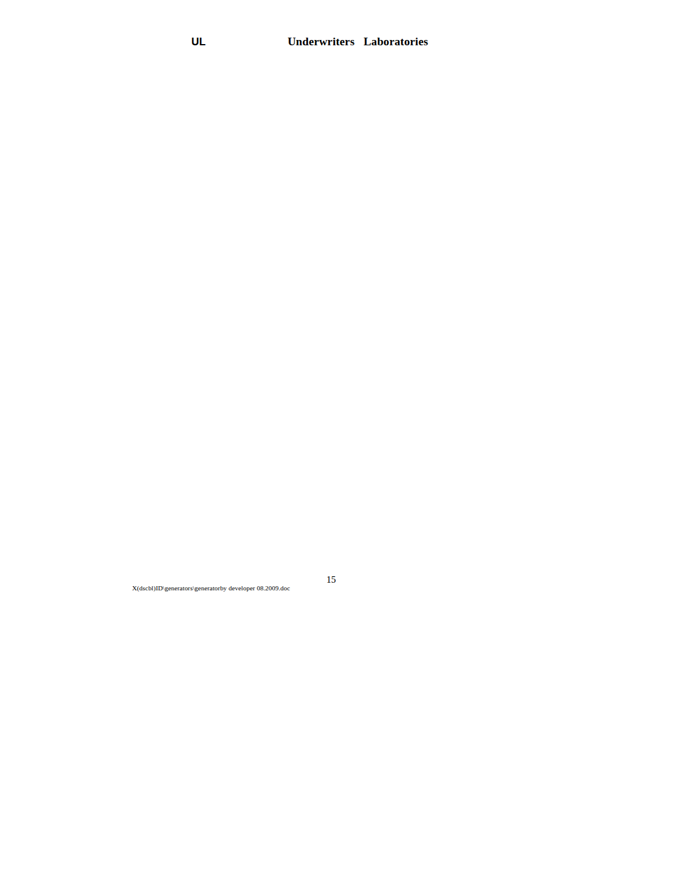UL Underwriters Laboratories
15
X(dscbl)ID\generators\generatorby developer 08.2009.doc